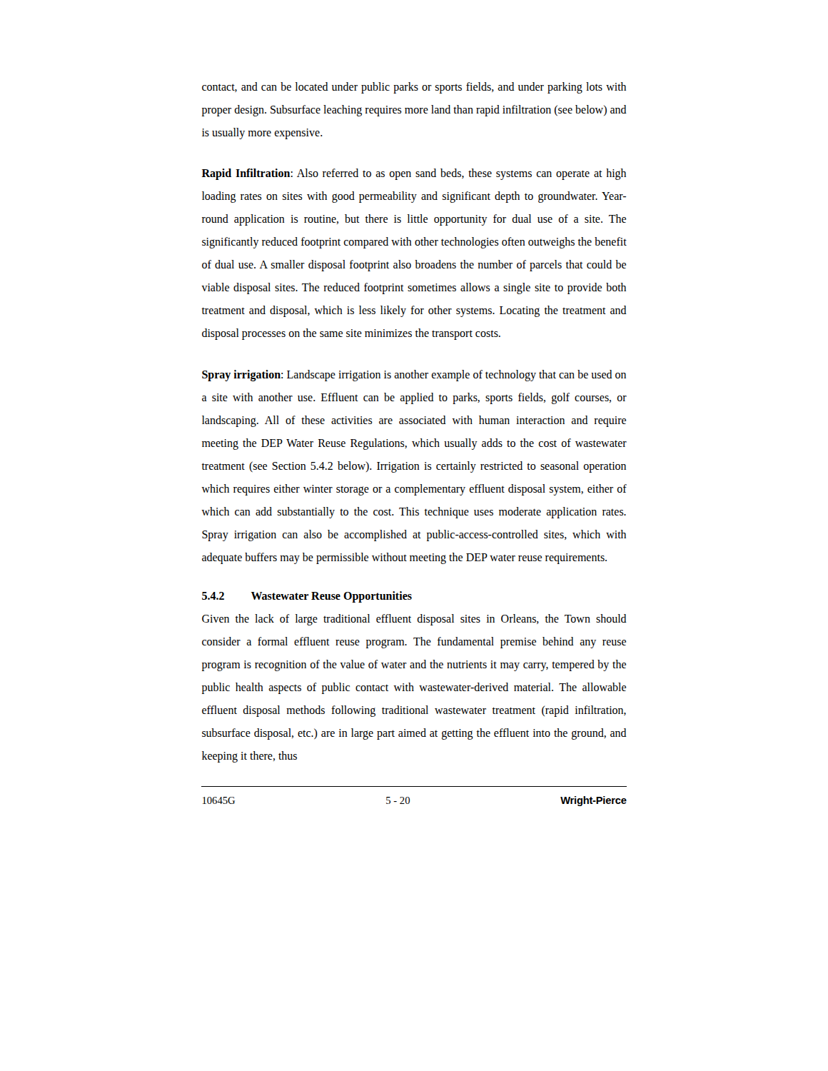contact, and can be located under public parks or sports fields, and under parking lots with proper design. Subsurface leaching requires more land than rapid infiltration (see below) and is usually more expensive.
Rapid Infiltration: Also referred to as open sand beds, these systems can operate at high loading rates on sites with good permeability and significant depth to groundwater. Year-round application is routine, but there is little opportunity for dual use of a site. The significantly reduced footprint compared with other technologies often outweighs the benefit of dual use. A smaller disposal footprint also broadens the number of parcels that could be viable disposal sites. The reduced footprint sometimes allows a single site to provide both treatment and disposal, which is less likely for other systems. Locating the treatment and disposal processes on the same site minimizes the transport costs.
Spray irrigation: Landscape irrigation is another example of technology that can be used on a site with another use. Effluent can be applied to parks, sports fields, golf courses, or landscaping. All of these activities are associated with human interaction and require meeting the DEP Water Reuse Regulations, which usually adds to the cost of wastewater treatment (see Section 5.4.2 below). Irrigation is certainly restricted to seasonal operation which requires either winter storage or a complementary effluent disposal system, either of which can add substantially to the cost. This technique uses moderate application rates. Spray irrigation can also be accomplished at public-access-controlled sites, which with adequate buffers may be permissible without meeting the DEP water reuse requirements.
5.4.2 Wastewater Reuse Opportunities
Given the lack of large traditional effluent disposal sites in Orleans, the Town should consider a formal effluent reuse program. The fundamental premise behind any reuse program is recognition of the value of water and the nutrients it may carry, tempered by the public health aspects of public contact with wastewater-derived material. The allowable effluent disposal methods following traditional wastewater treatment (rapid infiltration, subsurface disposal, etc.) are in large part aimed at getting the effluent into the ground, and keeping it there, thus
10645G
5 - 20
Wright-Pierce